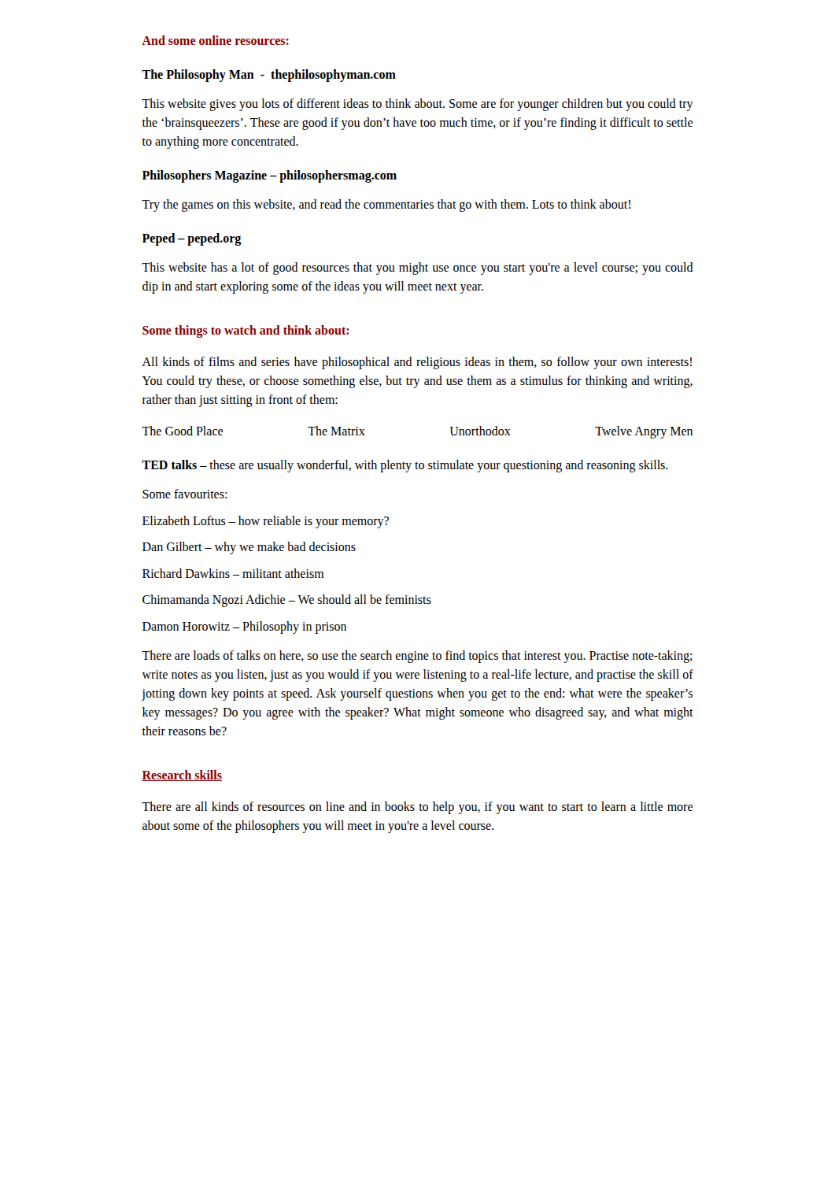And some online resources:
The Philosophy Man - thephilosophyman.com
This website gives you lots of different ideas to think about. Some are for younger children but you could try the ‘brainsqueezers’. These are good if you don’t have too much time, or if you’re finding it difficult to settle to anything more concentrated.
Philosophers Magazine – philosophersmag.com
Try the games on this website, and read the commentaries that go with them. Lots to think about!
Peped – peped.org
This website has a lot of good resources that you might use once you start you're a level course; you could dip in and start exploring some of the ideas you will meet next year.
Some things to watch and think about:
All kinds of films and series have philosophical and religious ideas in them, so follow your own interests! You could try these, or choose something else, but try and use them as a stimulus for thinking and writing, rather than just sitting in front of them:
The Good Place The Matrix Unorthodox Twelve Angry Men
TED talks – these are usually wonderful, with plenty to stimulate your questioning and reasoning skills.
Some favourites:
Elizabeth Loftus – how reliable is your memory?
Dan Gilbert – why we make bad decisions
Richard Dawkins – militant atheism
Chimamanda Ngozi Adichie – We should all be feminists
Damon Horowitz – Philosophy in prison
There are loads of talks on here, so use the search engine to find topics that interest you. Practise note-taking; write notes as you listen, just as you would if you were listening to a real-life lecture, and practise the skill of jotting down key points at speed. Ask yourself questions when you get to the end: what were the speaker’s key messages? Do you agree with the speaker? What might someone who disagreed say, and what might their reasons be?
Research skills
There are all kinds of resources on line and in books to help you, if you want to start to learn a little more about some of the philosophers you will meet in you're a level course.